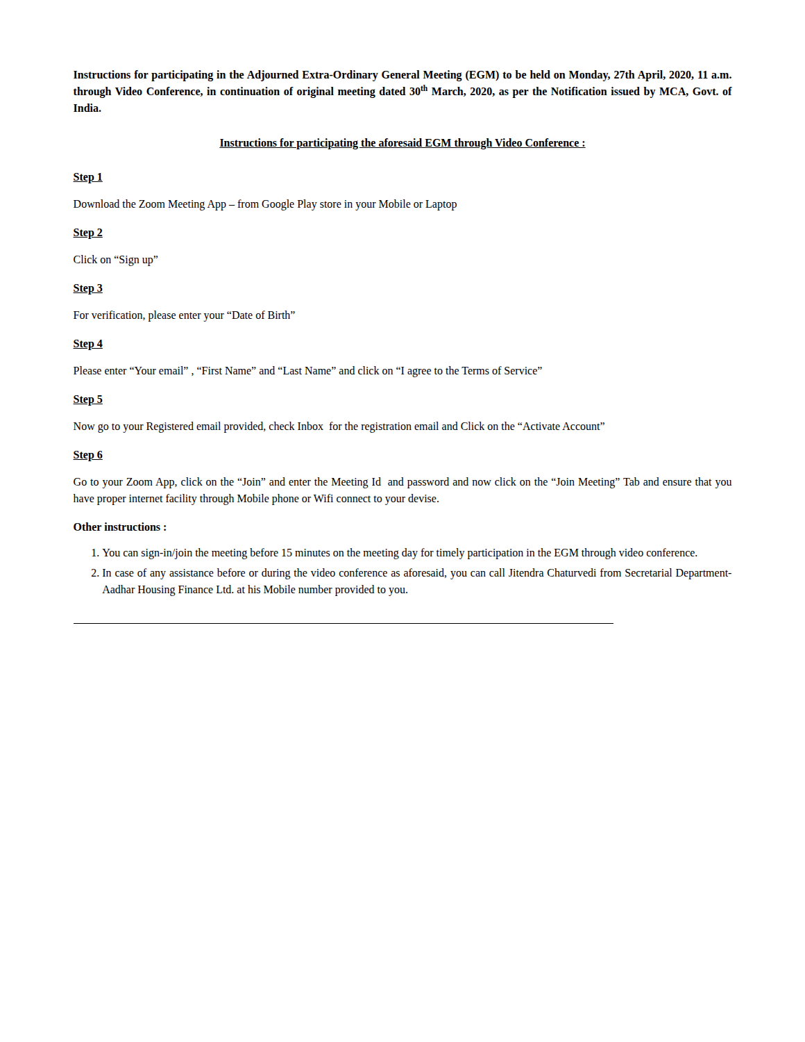Instructions for participating in the Adjourned Extra-Ordinary General Meeting (EGM) to be held on Monday, 27th April, 2020, 11 a.m. through Video Conference, in continuation of original meeting dated 30th March, 2020, as per the Notification issued by MCA, Govt. of India.
Instructions for participating the aforesaid EGM through Video Conference :
Step 1
Download the Zoom Meeting App – from Google Play store in your Mobile or Laptop
Step 2
Click on “Sign up”
Step 3
For verification, please enter your “Date of Birth”
Step 4
Please enter “Your email” , “First Name” and “Last Name” and click on “I agree to the Terms of Service”
Step 5
Now go to your Registered email provided, check Inbox for the registration email and Click on the “Activate Account”
Step 6
Go to your Zoom App, click on the “Join” and enter the Meeting Id and password and now click on the “Join Meeting” Tab and ensure that you have proper internet facility through Mobile phone or Wifi connect to your devise.
Other instructions :
You can sign-in/join the meeting before 15 minutes on the meeting day for timely participation in the EGM through video conference.
In case of any assistance before or during the video conference as aforesaid, you can call Jitendra Chaturvedi from Secretarial Department- Aadhar Housing Finance Ltd. at his Mobile number provided to you.